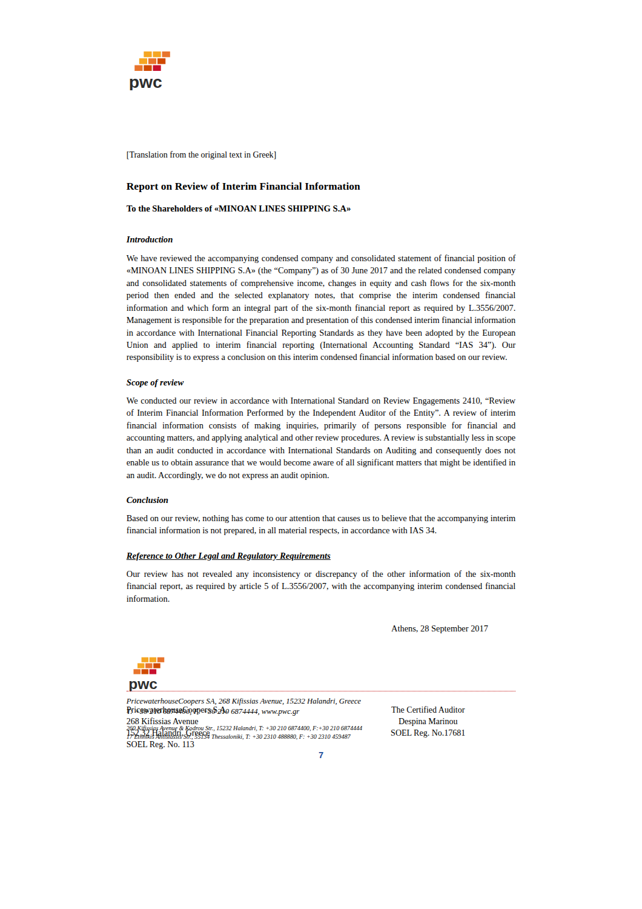pwc
[Translation from the original text in Greek]
Report on Review of Interim Financial Information
To the Shareholders of «MINOAN LINES SHIPPING S.A»
Introduction
We have reviewed the accompanying condensed company and consolidated statement of financial position of «MINOAN LINES SHIPPING S.A» (the “Company”) as of 30 June 2017 and the related condensed company and consolidated statements of comprehensive income, changes in equity and cash flows for the six-month period then ended and the selected explanatory notes, that comprise the interim condensed financial information and which form an integral part of the six-month financial report as required by L.3556/2007. Management is responsible for the preparation and presentation of this condensed interim financial information in accordance with International Financial Reporting Standards as they have been adopted by the European Union and applied to interim financial reporting (International Accounting Standard “IAS 34”). Our responsibility is to express a conclusion on this interim condensed financial information based on our review.
Scope of review
We conducted our review in accordance with International Standard on Review Engagements 2410, “Review of Interim Financial Information Performed by the Independent Auditor of the Entity”. A review of interim financial information consists of making inquiries, primarily of persons responsible for financial and accounting matters, and applying analytical and other review procedures. A review is substantially less in scope than an audit conducted in accordance with International Standards on Auditing and consequently does not enable us to obtain assurance that we would become aware of all significant matters that might be identified in an audit. Accordingly, we do not express an audit opinion.
Conclusion
Based on our review, nothing has come to our attention that causes us to believe that the accompanying interim financial information is not prepared, in all material respects, in accordance with IAS 34.
Reference to Other Legal and Regulatory Requirements
Our review has not revealed any inconsistency or discrepancy of the other information of the six-month financial report, as required by article 5 of L.3556/2007, with the accompanying interim condensed financial information.
Athens, 28 September 2017
pwc
| PricewaterhouseCoopers S.A. | The Certified Auditor |
| 268 Kifissias Avenue | Despina Marinou |
| 152 32 Halandri, Greece | SOEL Reg. No.17681 |
| SOEL Reg. No. 113 | |
PricewaterhouseCoopers SA, 268 Kifissias Avenue, 15232 Halandri, Greece
T: +30 210 6874400, F: +30 210 6874444, www.pwc.gr
260 Kifissias Avenue & Kodrou Str., 15232 Halandri, T: +30 210 6874400, F:+30 210 6874444
17 Ethnikis Antistassis Str., 55134 Thessaloniki, T: +30 2310 488880, F: +30 2310 459487
7